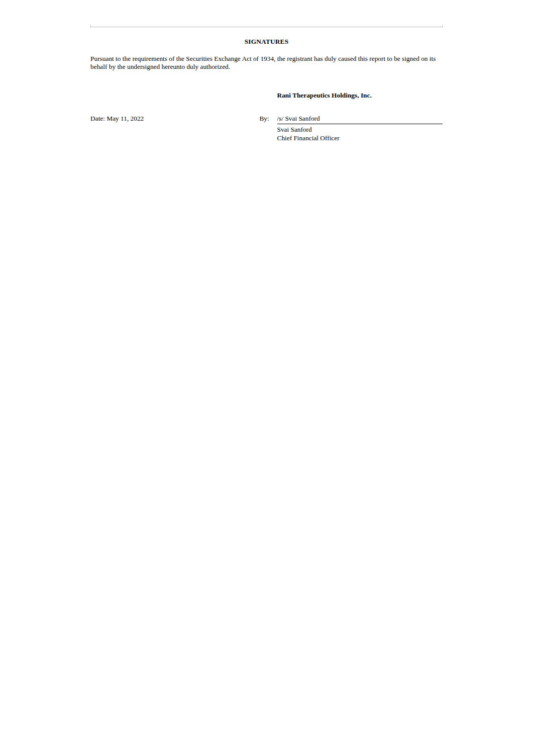SIGNATURES
Pursuant to the requirements of the Securities Exchange Act of 1934, the registrant has duly caused this report to be signed on its behalf by the undersigned hereunto duly authorized.
| | | Rani Therapeutics Holdings, Inc. |
| Date: May 11, 2022 | By: | /s/ Svai Sanford Svai Sanford Chief Financial Officer |